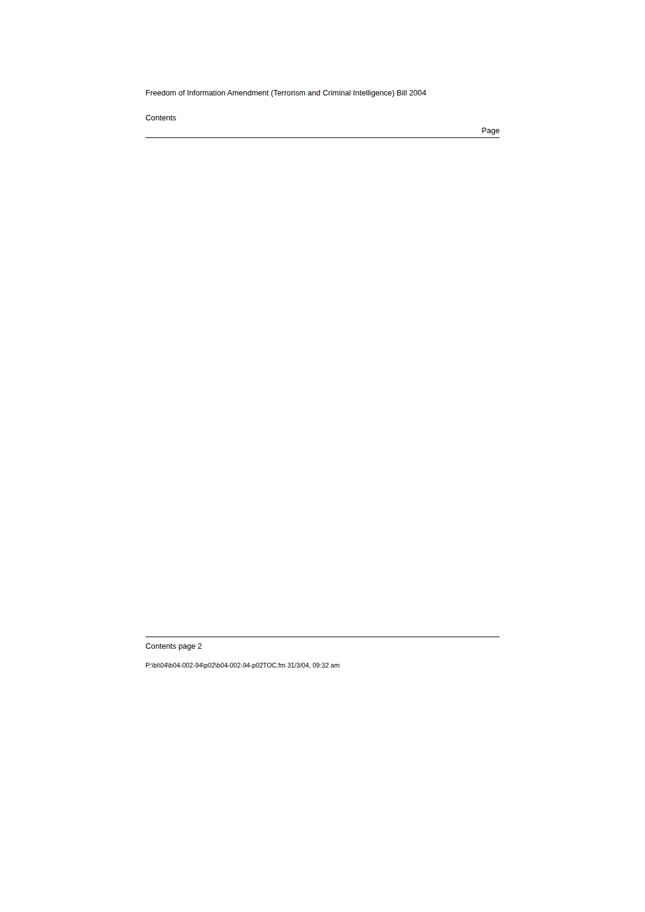Freedom of Information Amendment (Terrorism and Criminal Intelligence) Bill 2004
Contents
Page
Contents page 2
P:\bi\04\b04-002-94\p02\b04-002-94-p02TOC.fm 31/3/04, 09:32 am